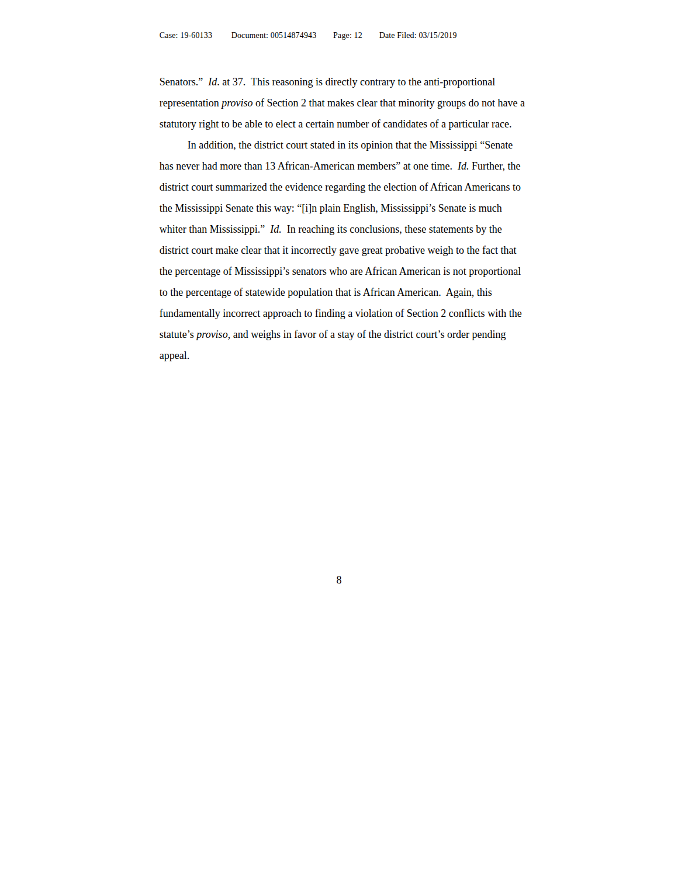Case: 19-60133 Document: 00514874943 Page: 12 Date Filed: 03/15/2019
Senators.” Id. at 37. This reasoning is directly contrary to the anti-proportional representation proviso of Section 2 that makes clear that minority groups do not have a statutory right to be able to elect a certain number of candidates of a particular race.
In addition, the district court stated in its opinion that the Mississippi “Senate has never had more than 13 African-American members” at one time. Id. Further, the district court summarized the evidence regarding the election of African Americans to the Mississippi Senate this way: “[i]n plain English, Mississippi’s Senate is much whiter than Mississippi.” Id. In reaching its conclusions, these statements by the district court make clear that it incorrectly gave great probative weigh to the fact that the percentage of Mississippi’s senators who are African American is not proportional to the percentage of statewide population that is African American. Again, this fundamentally incorrect approach to finding a violation of Section 2 conflicts with the statute’s proviso, and weighs in favor of a stay of the district court’s order pending appeal.
8